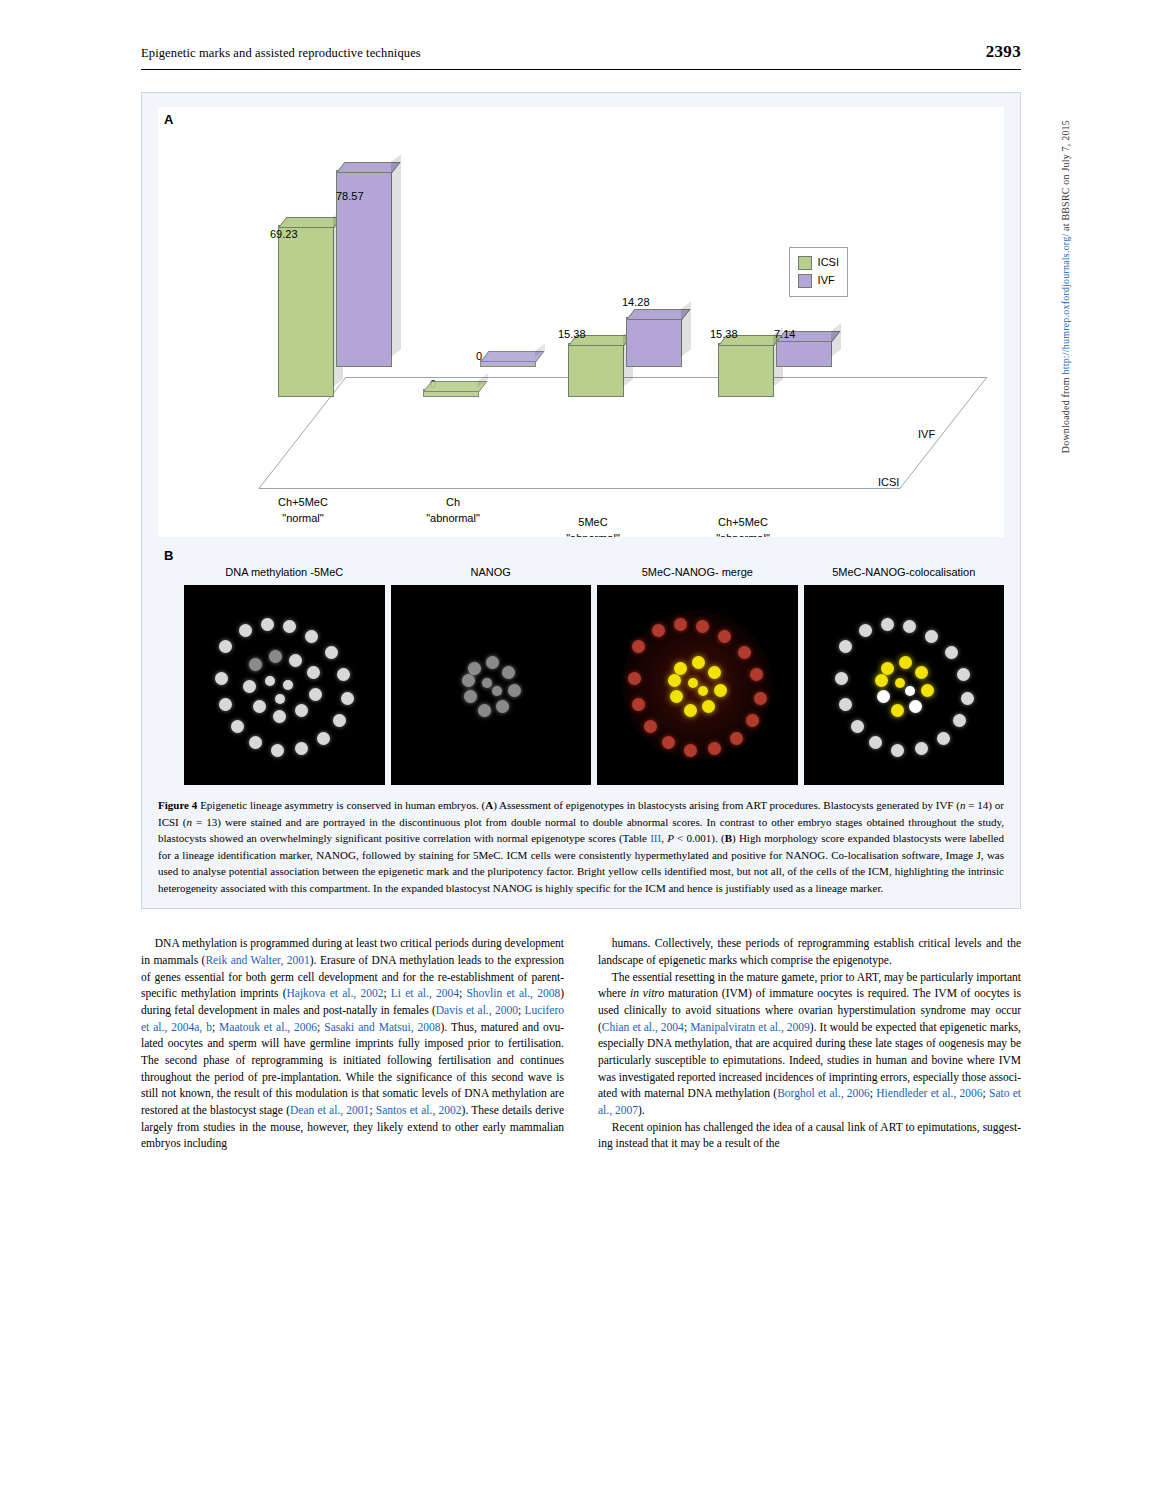Epigenetic marks and assisted reproductive techniques
2393
A
ICSI
IVF
69.23
78.57
0
0
15.38
14.28
15.38
7.14
Ch+5MeC
"normal"
Ch
"abnormal"
5MeC
"abnormal"
Ch+5MeC
"abnormal"
IVF
ICSI
B
DNA methylation -5MeC
NANOG
5MeC-NANOG- merge
5MeC-NANOG-colocalisation
Figure 4 Epigenetic lineage asymmetry is conserved in human embryos. (A) Assessment of epigenotypes in blastocysts arising from ART procedures. Blastocysts generated by IVF (n = 14) or ICSI (n = 13) were stained and are portrayed in the discontinuous plot from double normal to double abnormal scores. In contrast to other embryo stages obtained throughout the study, blastocysts showed an overwhelmingly significant positive correlation with normal epigenotype scores (Table III, P < 0.001). (B) High morphology score expanded blastocysts were labelled for a lineage identification marker, NANOG, followed by staining for 5MeC. ICM cells were consistently hypermethylated and positive for NANOG. Co-localisation software, Image J, was used to analyse potential association between the epigenetic mark and the pluripotency factor. Bright yellow cells identified most, but not all, of the cells of the ICM, highlighting the intrinsic heterogeneity associated with this compartment. In the expanded blastocyst NANOG is highly specific for the ICM and hence is justifiably used as a lineage marker.
DNA methylation is programmed during at least two critical periods during development in mammals (Reik and Walter, 2001). Erasure of DNA methylation leads to the expression of genes essential for both germ cell development and for the re-establishment of parent-specific methylation imprints (Hajkova et al., 2002; Li et al., 2004; Shovlin et al., 2008) during fetal development in males and post-natally in females (Davis et al., 2000; Lucifero et al., 2004a, b; Maatouk et al., 2006; Sasaki and Matsui, 2008). Thus, matured and ovulated oocytes and sperm will have germline imprints fully imposed prior to fertilisation. The second phase of reprogramming is initiated following fertilisation and continues throughout the period of pre-implantation. While the significance of this second wave is still not known, the result of this modulation is that somatic levels of DNA methylation are restored at the blastocyst stage (Dean et al., 2001; Santos et al., 2002). These details derive largely from studies in the mouse, however, they likely extend to other early mammalian embryos including
humans. Collectively, these periods of reprogramming establish critical levels and the landscape of epigenetic marks which comprise the epigenotype.
The essential resetting in the mature gamete, prior to ART, may be particularly important where in vitro maturation (IVM) of immature oocytes is required. The IVM of oocytes is used clinically to avoid situations where ovarian hyperstimulation syndrome may occur (Chian et al., 2004; Manipalviratn et al., 2009). It would be expected that epigenetic marks, especially DNA methylation, that are acquired during these late stages of oogenesis may be particularly susceptible to epimutations. Indeed, studies in human and bovine where IVM was investigated reported increased incidences of imprinting errors, especially those associated with maternal DNA methylation (Borghol et al., 2006; Hiendleder et al., 2006; Sato et al., 2007).
Recent opinion has challenged the idea of a causal link of ART to epimutations, suggesting instead that it may be a result of the
Downloaded from http://humrep.oxfordjournals.org/ at BBSRC on July 7, 2015